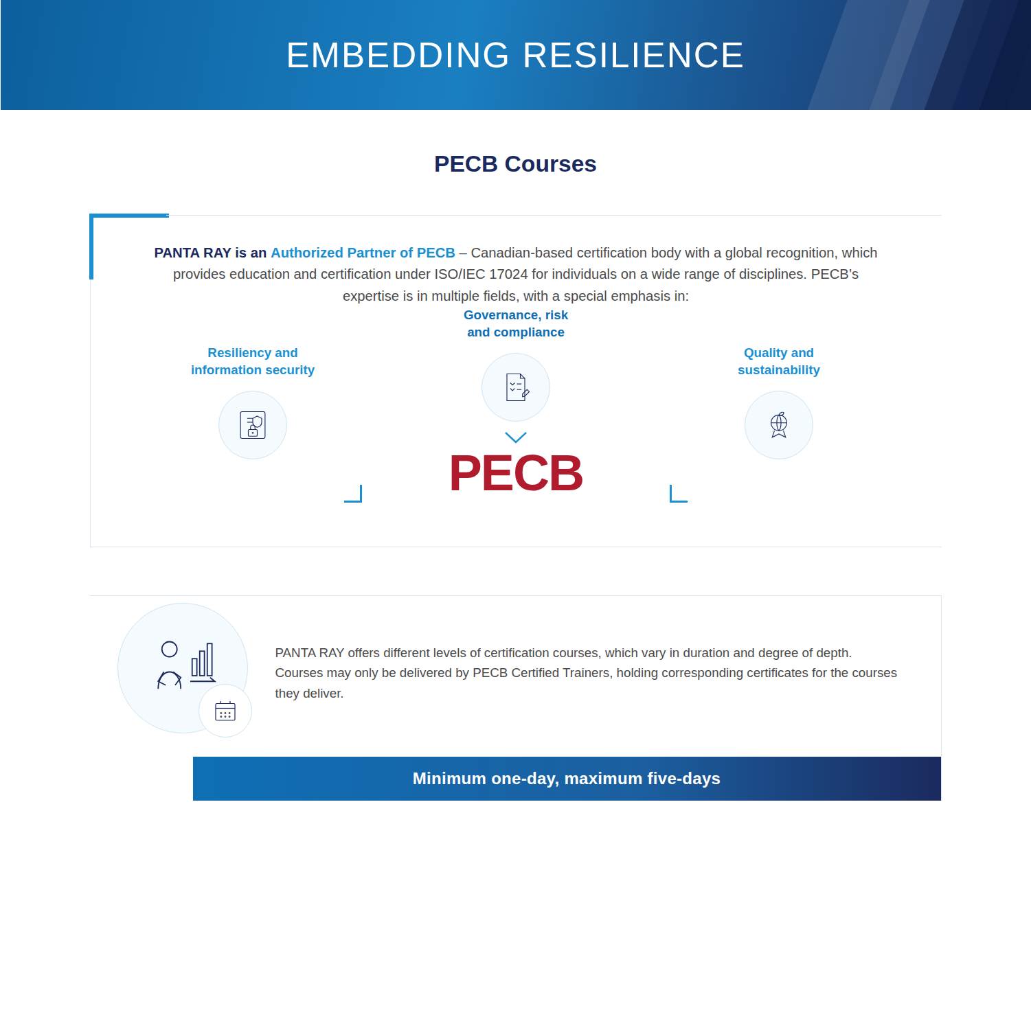Embedding Resilience
PECB Courses
PANTA RAY is an Authorized Partner of PECB – Canadian-based certification body with a global recognition, which provides education and certification under ISO/IEC 17024 for individuals on a wide range of disciplines. PECB’s expertise is in multiple fields, with a special emphasis in:
Resiliency and
information security
Governance, risk
and compliance
PECB
Quality and
sustainability
PANTA RAY offers different levels of certification courses, which vary in duration and degree of depth. Courses may only be delivered by PECB Certified Trainers, holding corresponding certificates for the courses they deliver.
Minimum one-day, maximum five-days